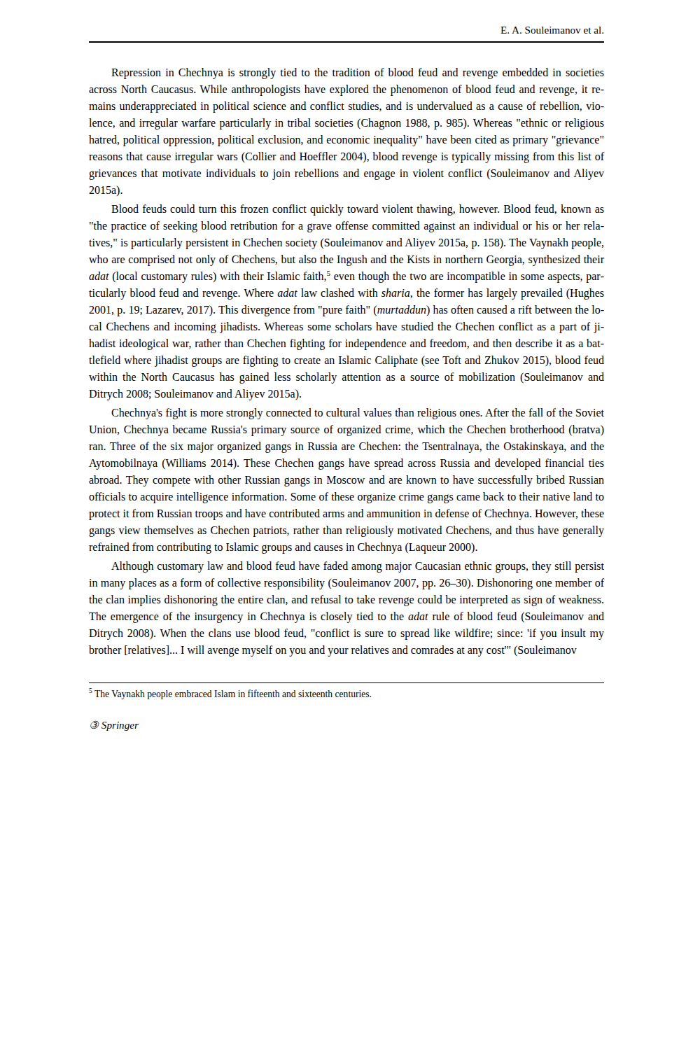E. A. Souleimanov et al.
Repression in Chechnya is strongly tied to the tradition of blood feud and revenge embedded in societies across North Caucasus. While anthropologists have explored the phenomenon of blood feud and revenge, it remains underappreciated in political science and conflict studies, and is undervalued as a cause of rebellion, violence, and irregular warfare particularly in tribal societies (Chagnon 1988, p. 985). Whereas "ethnic or religious hatred, political oppression, political exclusion, and economic inequality" have been cited as primary "grievance" reasons that cause irregular wars (Collier and Hoeffler 2004), blood revenge is typically missing from this list of grievances that motivate individuals to join rebellions and engage in violent conflict (Souleimanov and Aliyev 2015a).
Blood feuds could turn this frozen conflict quickly toward violent thawing, however. Blood feud, known as "the practice of seeking blood retribution for a grave offense committed against an individual or his or her relatives," is particularly persistent in Chechen society (Souleimanov and Aliyev 2015a, p. 158). The Vaynakh people, who are comprised not only of Chechens, but also the Ingush and the Kists in northern Georgia, synthesized their adat (local customary rules) with their Islamic faith,5 even though the two are incompatible in some aspects, particularly blood feud and revenge. Where adat law clashed with sharia, the former has largely prevailed (Hughes 2001, p. 19; Lazarev, 2017). This divergence from "pure faith" (murtaddun) has often caused a rift between the local Chechens and incoming jihadists. Whereas some scholars have studied the Chechen conflict as a part of jihadist ideological war, rather than Chechen fighting for independence and freedom, and then describe it as a battlefield where jihadist groups are fighting to create an Islamic Caliphate (see Toft and Zhukov 2015), blood feud within the North Caucasus has gained less scholarly attention as a source of mobilization (Souleimanov and Ditrych 2008; Souleimanov and Aliyev 2015a).
Chechnya's fight is more strongly connected to cultural values than religious ones. After the fall of the Soviet Union, Chechnya became Russia's primary source of organized crime, which the Chechen brotherhood (bratva) ran. Three of the six major organized gangs in Russia are Chechen: the Tsentralnaya, the Ostakinskaya, and the Aytomobilnaya (Williams 2014). These Chechen gangs have spread across Russia and developed financial ties abroad. They compete with other Russian gangs in Moscow and are known to have successfully bribed Russian officials to acquire intelligence information. Some of these organize crime gangs came back to their native land to protect it from Russian troops and have contributed arms and ammunition in defense of Chechnya. However, these gangs view themselves as Chechen patriots, rather than religiously motivated Chechens, and thus have generally refrained from contributing to Islamic groups and causes in Chechnya (Laqueur 2000).
Although customary law and blood feud have faded among major Caucasian ethnic groups, they still persist in many places as a form of collective responsibility (Souleimanov 2007, pp. 26–30). Dishonoring one member of the clan implies dishonoring the entire clan, and refusal to take revenge could be interpreted as sign of weakness. The emergence of the insurgency in Chechnya is closely tied to the adat rule of blood feud (Souleimanov and Ditrych 2008). When the clans use blood feud, "conflict is sure to spread like wildfire; since: 'if you insult my brother [relatives]... I will avenge myself on you and your relatives and comrades at any cost'" (Souleimanov
5 The Vaynakh people embraced Islam in fifteenth and sixteenth centuries.
③ Springer